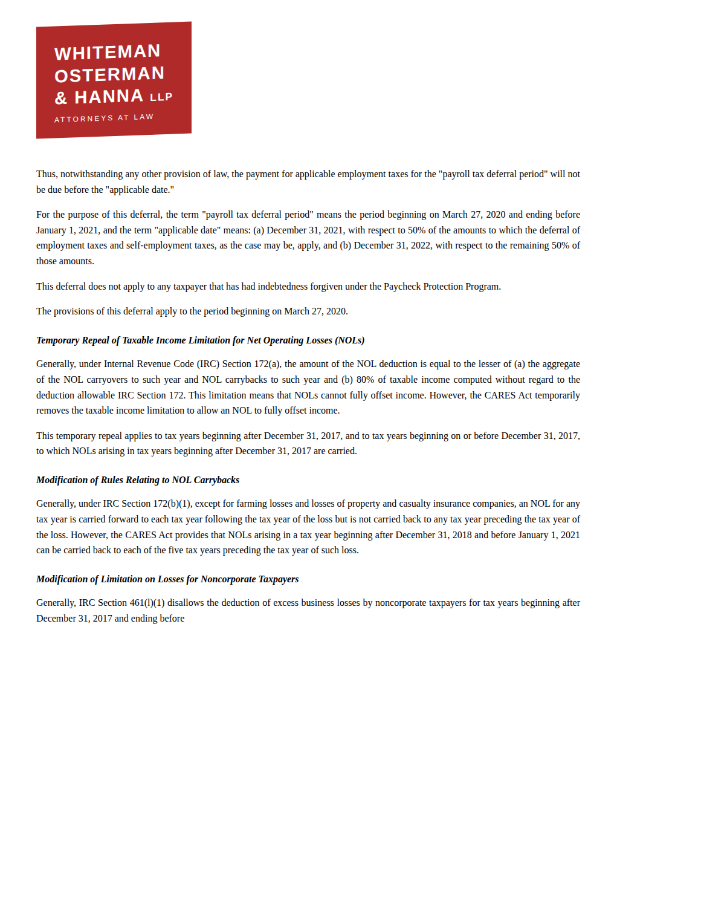WHITEMAN OSTERMAN & HANNA LLP ATTORNEYS AT LAW
Thus, notwithstanding any other provision of law, the payment for applicable employment taxes for the "payroll tax deferral period" will not be due before the "applicable date."
For the purpose of this deferral, the term "payroll tax deferral period" means the period beginning on March 27, 2020 and ending before January 1, 2021, and the term "applicable date" means: (a) December 31, 2021, with respect to 50% of the amounts to which the deferral of employment taxes and self-employment taxes, as the case may be, apply, and (b) December 31, 2022, with respect to the remaining 50% of those amounts.
This deferral does not apply to any taxpayer that has had indebtedness forgiven under the Paycheck Protection Program.
The provisions of this deferral apply to the period beginning on March 27, 2020.
Temporary Repeal of Taxable Income Limitation for Net Operating Losses (NOLs)
Generally, under Internal Revenue Code (IRC) Section 172(a), the amount of the NOL deduction is equal to the lesser of (a) the aggregate of the NOL carryovers to such year and NOL carrybacks to such year and (b) 80% of taxable income computed without regard to the deduction allowable IRC Section 172. This limitation means that NOLs cannot fully offset income. However, the CARES Act temporarily removes the taxable income limitation to allow an NOL to fully offset income.
This temporary repeal applies to tax years beginning after December 31, 2017, and to tax years beginning on or before December 31, 2017, to which NOLs arising in tax years beginning after December 31, 2017 are carried.
Modification of Rules Relating to NOL Carrybacks
Generally, under IRC Section 172(b)(1), except for farming losses and losses of property and casualty insurance companies, an NOL for any tax year is carried forward to each tax year following the tax year of the loss but is not carried back to any tax year preceding the tax year of the loss. However, the CARES Act provides that NOLs arising in a tax year beginning after December 31, 2018 and before January 1, 2021 can be carried back to each of the five tax years preceding the tax year of such loss.
Modification of Limitation on Losses for Noncorporate Taxpayers
Generally, IRC Section 461(l)(1) disallows the deduction of excess business losses by noncorporate taxpayers for tax years beginning after December 31, 2017 and ending before